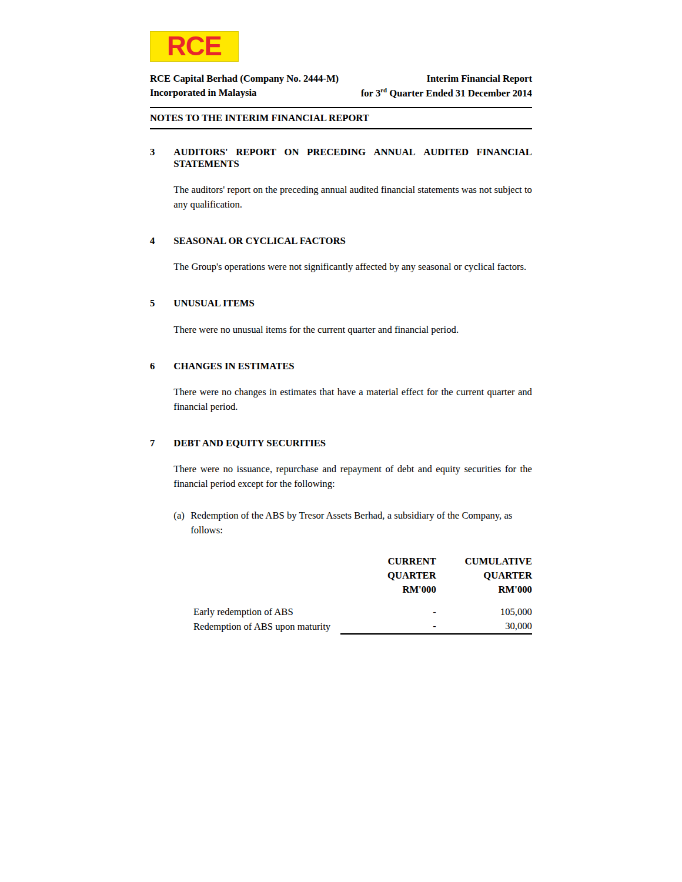RCE
RCE Capital Berhad (Company No. 2444-M)
Incorporated in Malaysia
Interim Financial Report
for 3rd Quarter Ended 31 December 2014
NOTES TO THE INTERIM FINANCIAL REPORT
3
AUDITORS' REPORT ON PRECEDING ANNUAL AUDITED FINANCIAL STATEMENTS
The auditors' report on the preceding annual audited financial statements was not subject to any qualification.
4
SEASONAL OR CYCLICAL FACTORS
The Group's operations were not significantly affected by any seasonal or cyclical factors.
5
UNUSUAL ITEMS
There were no unusual items for the current quarter and financial period.
6
CHANGES IN ESTIMATES
There were no changes in estimates that have a material effect for the current quarter and financial period.
7
DEBT AND EQUITY SECURITIES
There were no issuance, repurchase and repayment of debt and equity securities for the financial period except for the following:
(a)
Redemption of the ABS by Tresor Assets Berhad, a subsidiary of the Company, as follows:
| | CURRENT | CUMULATIVE |
| | QUARTER | QUARTER |
| | RM'000 | RM'000 |
| Early redemption of ABS | - | 105,000 |
| Redemption of ABS upon maturity | - | 30,000 |